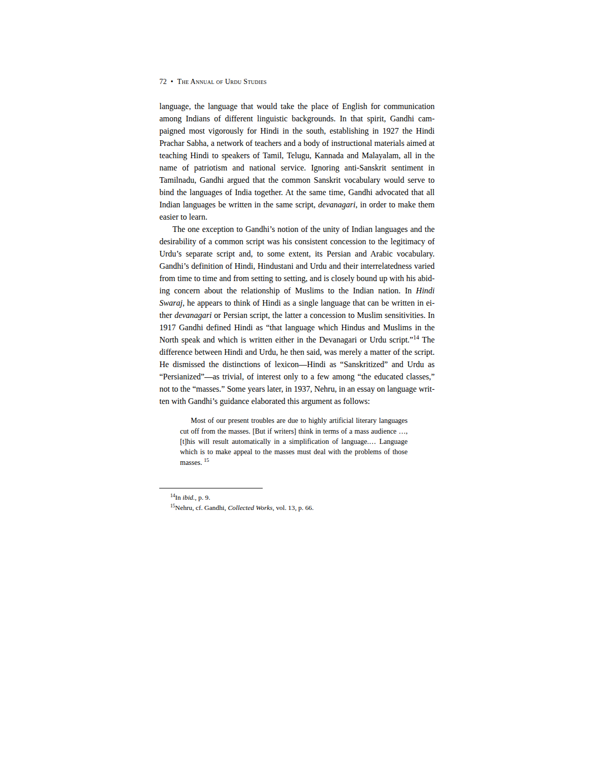72 • The Annual of Urdu Studies
language, the language that would take the place of English for communication among Indians of different linguistic backgrounds. In that spirit, Gandhi campaigned most vigorously for Hindi in the south, establishing in 1927 the Hindi Prachar Sabha, a network of teachers and a body of instructional materials aimed at teaching Hindi to speakers of Tamil, Telugu, Kannada and Malayalam, all in the name of patriotism and national service. Ignoring anti-Sanskrit sentiment in Tamilnadu, Gandhi argued that the common Sanskrit vocabulary would serve to bind the languages of India together. At the same time, Gandhi advocated that all Indian languages be written in the same script, devanagari, in order to make them easier to learn.
The one exception to Gandhi’s notion of the unity of Indian languages and the desirability of a common script was his consistent concession to the legitimacy of Urdu’s separate script and, to some extent, its Persian and Arabic vocabulary. Gandhi’s definition of Hindi, Hindustani and Urdu and their interrelatedness varied from time to time and from setting to setting, and is closely bound up with his abiding concern about the relationship of Muslims to the Indian nation. In Hindi Swaraj, he appears to think of Hindi as a single language that can be written in either devanagari or Persian script, the latter a concession to Muslim sensitivities. In 1917 Gandhi defined Hindi as “that language which Hindus and Muslims in the North speak and which is written either in the Devanagari or Urdu script.”14 The difference between Hindi and Urdu, he then said, was merely a matter of the script. He dismissed the distinctions of lexicon—Hindi as “Sanskritized” and Urdu as “Persianized”—as trivial, of interest only to a few among “the educated classes,” not to the “masses.” Some years later, in 1937, Nehru, in an essay on language written with Gandhi’s guidance elaborated this argument as follows:
Most of our present troubles are due to highly artificial literary languages cut off from the masses. [But if writers] think in terms of a mass audience …, [t]his will result automatically in a simplification of language.… Language which is to make appeal to the masses must deal with the problems of those masses. 15
14In ibid., p. 9.
15Nehru, cf. Gandhi, Collected Works, vol. 13, p. 66.